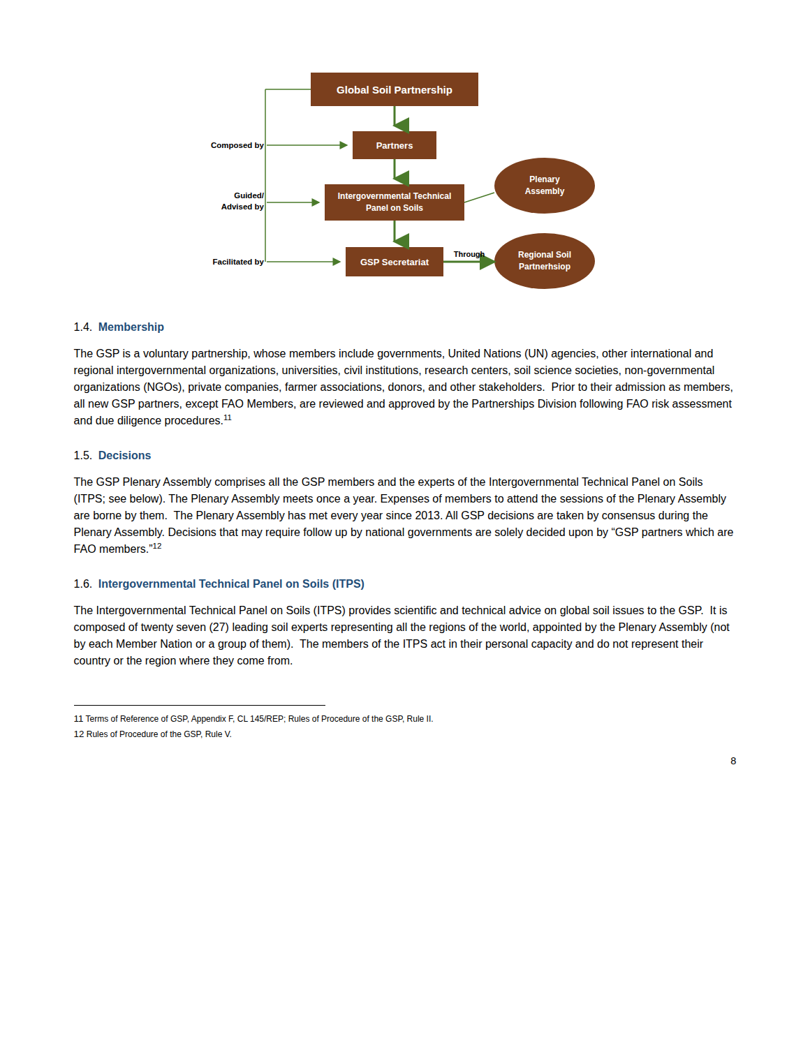Global Soil Partnership Partners Intergovernmental Technical Panel on Soils GSP Secretariat Plenary Assembly Regional Soil Partnerhsiop Composed by Guided/ Advised by Facilitated by Through
1.4. Membership
The GSP is a voluntary partnership, whose members include governments, United Nations (UN) agencies, other international and regional intergovernmental organizations, universities, civil institutions, research centers, soil science societies, non-governmental organizations (NGOs), private companies, farmer associations, donors, and other stakeholders. Prior to their admission as members, all new GSP partners, except FAO Members, are reviewed and approved by the Partnerships Division following FAO risk assessment and due diligence procedures.11
1.5. Decisions
The GSP Plenary Assembly comprises all the GSP members and the experts of the Intergovernmental Technical Panel on Soils (ITPS; see below). The Plenary Assembly meets once a year. Expenses of members to attend the sessions of the Plenary Assembly are borne by them. The Plenary Assembly has met every year since 2013. All GSP decisions are taken by consensus during the Plenary Assembly. Decisions that may require follow up by national governments are solely decided upon by “GSP partners which are FAO members.”12
1.6. Intergovernmental Technical Panel on Soils (ITPS)
The Intergovernmental Technical Panel on Soils (ITPS) provides scientific and technical advice on global soil issues to the GSP. It is composed of twenty seven (27) leading soil experts representing all the regions of the world, appointed by the Plenary Assembly (not by each Member Nation or a group of them). The members of the ITPS act in their personal capacity and do not represent their country or the region where they come from.
11 Terms of Reference of GSP, Appendix F, CL 145/REP; Rules of Procedure of the GSP, Rule II.
12 Rules of Procedure of the GSP, Rule V.
8